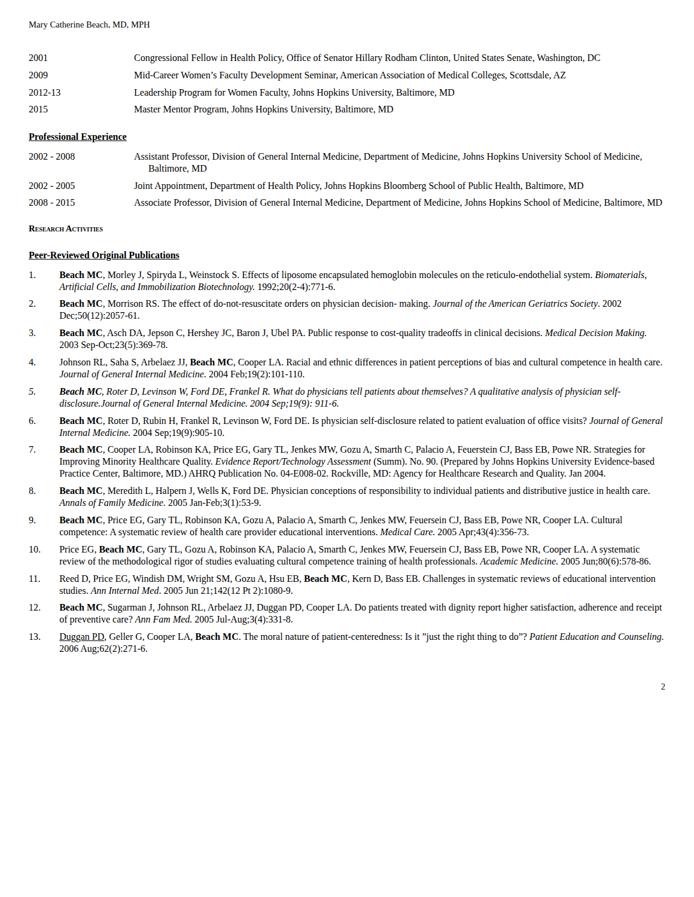Mary Catherine Beach, MD, MPH
2001
Congressional Fellow in Health Policy, Office of Senator Hillary Rodham Clinton, United States Senate, Washington, DC
2009
Mid-Career Women’s Faculty Development Seminar, American Association of Medical Colleges, Scottsdale, AZ
2012-13
Leadership Program for Women Faculty, Johns Hopkins University, Baltimore, MD
2015
Master Mentor Program, Johns Hopkins University, Baltimore, MD
Professional Experience
2002 - 2008
Assistant Professor, Division of General Internal Medicine, Department of Medicine, Johns Hopkins University School of Medicine, Baltimore, MD
2002 - 2005
Joint Appointment, Department of Health Policy, Johns Hopkins Bloomberg School of Public Health, Baltimore, MD
2008 - 2015
Associate Professor, Division of General Internal Medicine, Department of Medicine, Johns Hopkins School of Medicine, Baltimore, MD
Research Activities
Peer-Reviewed Original Publications
Beach MC, Morley J, Spiryda L, Weinstock S. Effects of liposome encapsulated hemoglobin molecules on the reticulo-endothelial system. Biomaterials, Artificial Cells, and Immobilization Biotechnology. 1992;20(2-4):771-6.
Beach MC, Morrison RS. The effect of do-not-resuscitate orders on physician decision- making. Journal of the American Geriatrics Society. 2002 Dec;50(12):2057-61.
Beach MC, Asch DA, Jepson C, Hershey JC, Baron J, Ubel PA. Public response to cost-quality tradeoffs in clinical decisions. Medical Decision Making. 2003 Sep-Oct;23(5):369-78.
Johnson RL, Saha S, Arbelaez JJ, Beach MC, Cooper LA. Racial and ethnic differences in patient perceptions of bias and cultural competence in health care. Journal of General Internal Medicine. 2004 Feb;19(2):101-110.
Beach MC, Roter D, Levinson W, Ford DE, Frankel R. What do physicians tell patients about themselves? A qualitative analysis of physician self-disclosure.Journal of General Internal Medicine. 2004 Sep;19(9): 911-6.
Beach MC, Roter D, Rubin H, Frankel R, Levinson W, Ford DE. Is physician self-disclosure related to patient evaluation of office visits? Journal of General Internal Medicine. 2004 Sep;19(9):905-10.
Beach MC, Cooper LA, Robinson KA, Price EG, Gary TL, Jenkes MW, Gozu A, Smarth C, Palacio A, Feuerstein CJ, Bass EB, Powe NR. Strategies for Improving Minority Healthcare Quality. Evidence Report/Technology Assessment (Summ). No. 90. (Prepared by Johns Hopkins University Evidence-based Practice Center, Baltimore, MD.) AHRQ Publication No. 04-E008-02. Rockville, MD: Agency for Healthcare Research and Quality. Jan 2004.
Beach MC, Meredith L, Halpern J, Wells K, Ford DE. Physician conceptions of responsibility to individual patients and distributive justice in health care. Annals of Family Medicine. 2005 Jan-Feb;3(1):53-9.
Beach MC, Price EG, Gary TL, Robinson KA, Gozu A, Palacio A, Smarth C, Jenkes MW, Feuersein CJ, Bass EB, Powe NR, Cooper LA. Cultural competence: A systematic review of health care provider educational interventions. Medical Care. 2005 Apr;43(4):356-73.
Price EG, Beach MC, Gary TL, Gozu A, Robinson KA, Palacio A, Smarth C, Jenkes MW, Feuersein CJ, Bass EB, Powe NR, Cooper LA. A systematic review of the methodological rigor of studies evaluating cultural competence training of health professionals. Academic Medicine. 2005 Jun;80(6):578-86.
Reed D, Price EG, Windish DM, Wright SM, Gozu A, Hsu EB, Beach MC, Kern D, Bass EB. Challenges in systematic reviews of educational intervention studies. Ann Internal Med. 2005 Jun 21;142(12 Pt 2):1080-9.
Beach MC, Sugarman J, Johnson RL, Arbelaez JJ, Duggan PD, Cooper LA. Do patients treated with dignity report higher satisfaction, adherence and receipt of preventive care? Ann Fam Med. 2005 Jul-Aug;3(4):331-8.
Duggan PD, Geller G, Cooper LA, Beach MC. The moral nature of patient-centeredness: Is it ”just the right thing to do”? Patient Education and Counseling. 2006 Aug;62(2):271-6.
2